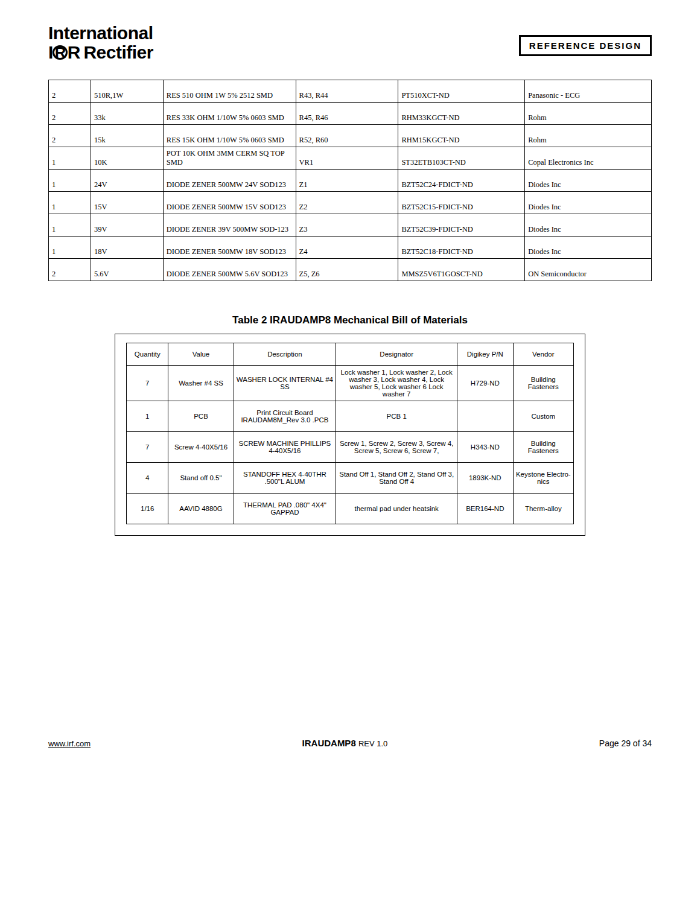International IRR Rectifier
REFERENCE DESIGN
| 2 | 510R,1W | RES 510 OHM 1W 5% 2512 SMD | R43, R44 | PT510XCT-ND | Panasonic - ECG |
| 2 | 33k | RES 33K OHM 1/10W 5% 0603 SMD | R45, R46 | RHM33KGCT-ND | Rohm |
| 2 | 15k | RES 15K OHM 1/10W 5% 0603 SMD | R52, R60 | RHM15KGCT-ND | Rohm |
| 1 | 10K | POT 10K OHM 3MM CERM SQ TOP SMD | VR1 | ST32ETB103CT-ND | Copal Electronics Inc |
| 1 | 24V | DIODE ZENER 500MW 24V SOD123 | Z1 | BZT52C24-FDICT-ND | Diodes Inc |
| 1 | 15V | DIODE ZENER 500MW 15V SOD123 | Z2 | BZT52C15-FDICT-ND | Diodes Inc |
| 1 | 39V | DIODE ZENER 39V 500MW SOD-123 | Z3 | BZT52C39-FDICT-ND | Diodes Inc |
| 1 | 18V | DIODE ZENER 500MW 18V SOD123 | Z4 | BZT52C18-FDICT-ND | Diodes Inc |
| 2 | 5.6V | DIODE ZENER 500MW 5.6V SOD123 | Z5, Z6 | MMSZ5V6T1GOSCT-ND | ON Semiconductor |
Table 2 IRAUDAMP8 Mechanical Bill of Materials
| Quantity | Value | Description | Designator | Digikey P/N | Vendor |
| --- | --- | --- | --- | --- | --- |
| 7 | Washer #4 SS | WASHER LOCK INTERNAL #4 SS | Lock washer 1, Lock washer 2, Lock washer 3, Lock washer 4, Lock washer 5, Lock washer 6 Lock washer 7 | H729-ND | Building Fasteners |
| 1 | PCB | Print Circuit Board IRAUDAM8M_Rev 3.0 .PCB | PCB 1 | | Custom |
| 7 | Screw 4-40X5/16 | SCREW MACHINE PHILLIPS 4-40X5/16 | Screw 1, Screw 2, Screw 3, Screw 4, Screw 5, Screw 6, Screw 7, | H343-ND | Building Fasteners |
| 4 | Stand off 0.5" | STANDOFF HEX 4-40THR .500"L ALUM | Stand Off 1, Stand Off 2, Stand Off 3, Stand Off 4 | 1893K-ND | Keystone Electro-nics |
| 1/16 | AAVID 4880G | THERMAL PAD .080" 4X4" GAPPAD | thermal pad under heatsink | BER164-ND | Therm-alloy |
www.irf.com
IRAUDAMP8 REV 1.0
Page 29 of 34